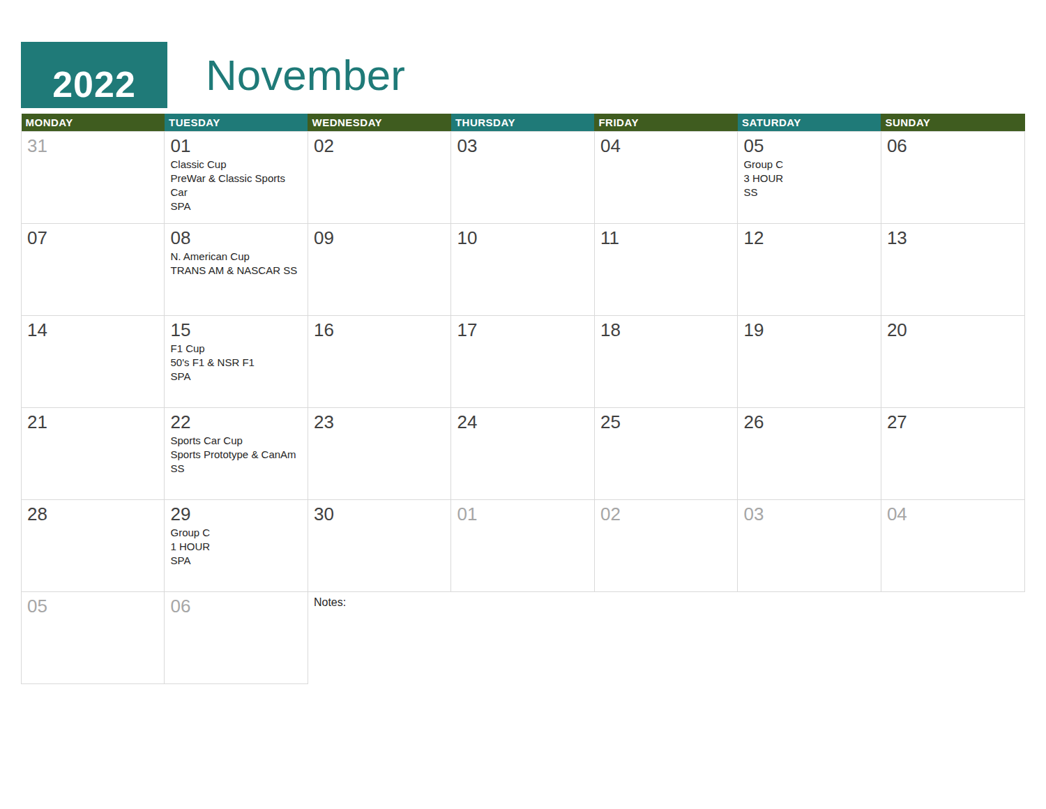2022
November
| MONDAY | TUESDAY | WEDNESDAY | THURSDAY | FRIDAY | SATURDAY | SUNDAY |
| --- | --- | --- | --- | --- | --- | --- |
| 31 | 01 Classic Cup PreWar & Classic Sports Car SPA | 02 | 03 | 04 | 05 Group C 3 HOUR SS | 06 |
| 07 | 08 N. American Cup TRANS AM & NASCAR SS | 09 | 10 | 11 | 12 | 13 |
| 14 | 15 F1 Cup 50's F1 & NSR F1 SPA | 16 | 17 | 18 | 19 | 20 |
| 21 | 22 Sports Car Cup Sports Prototype & CanAm SS | 23 | 24 | 25 | 26 | 27 |
| 28 | 29 Group C 1 HOUR SPA | 30 | 01 | 02 | 03 | 04 |
| 05 | 06 | Notes: |